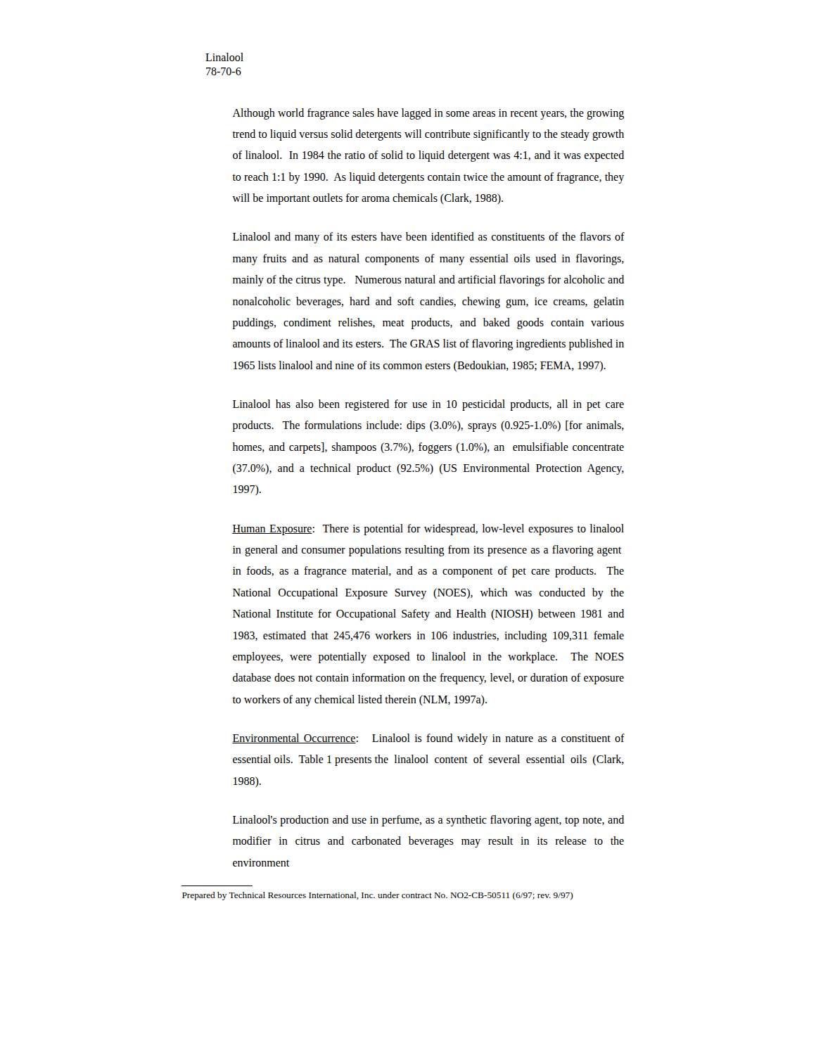Linalool
78-70-6
Although world fragrance sales have lagged in some areas in recent years, the growing trend to liquid versus solid detergents will contribute significantly to the steady growth of linalool. In 1984 the ratio of solid to liquid detergent was 4:1, and it was expected to reach 1:1 by 1990. As liquid detergents contain twice the amount of fragrance, they will be important outlets for aroma chemicals (Clark, 1988).
Linalool and many of its esters have been identified as constituents of the flavors of many fruits and as natural components of many essential oils used in flavorings, mainly of the citrus type. Numerous natural and artificial flavorings for alcoholic and nonalcoholic beverages, hard and soft candies, chewing gum, ice creams, gelatin puddings, condiment relishes, meat products, and baked goods contain various amounts of linalool and its esters. The GRAS list of flavoring ingredients published in 1965 lists linalool and nine of its common esters (Bedoukian, 1985; FEMA, 1997).
Linalool has also been registered for use in 10 pesticidal products, all in pet care products. The formulations include: dips (3.0%), sprays (0.925-1.0%) [for animals, homes, and carpets], shampoos (3.7%), foggers (1.0%), an emulsifiable concentrate (37.0%), and a technical product (92.5%) (US Environmental Protection Agency, 1997).
Human Exposure: There is potential for widespread, low-level exposures to linalool in general and consumer populations resulting from its presence as a flavoring agent in foods, as a fragrance material, and as a component of pet care products. The National Occupational Exposure Survey (NOES), which was conducted by the National Institute for Occupational Safety and Health (NIOSH) between 1981 and 1983, estimated that 245,476 workers in 106 industries, including 109,311 female employees, were potentially exposed to linalool in the workplace. The NOES database does not contain information on the frequency, level, or duration of exposure to workers of any chemical listed therein (NLM, 1997a).
Environmental Occurrence: Linalool is found widely in nature as a constituent of essential oils. Table 1 presents the linalool content of several essential oils (Clark, 1988).
Linalool's production and use in perfume, as a synthetic flavoring agent, top note, and modifier in citrus and carbonated beverages may result in its release to the environment
Prepared by Technical Resources International, Inc. under contract No. NO2-CB-50511 (6/97; rev. 9/97)